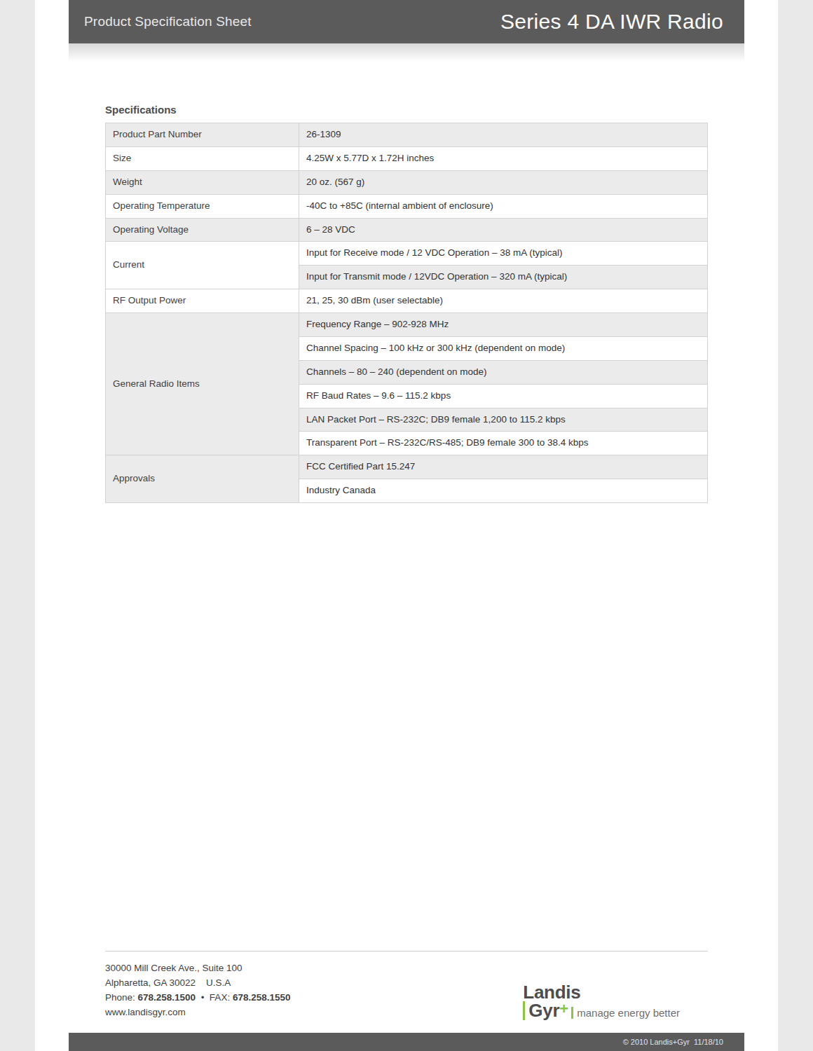Product Specification Sheet
Series 4 DA IWR Radio
Specifications
| Product Part Number | 26-1309 |
| Size | 4.25W x 5.77D x 1.72H inches |
| Weight | 20 oz. (567 g) |
| Operating Temperature | -40C to +85C (internal ambient of enclosure) |
| Operating Voltage | 6 – 28 VDC |
| Current | Input for Receive mode / 12 VDC Operation – 38 mA (typical) |
| Input for Transmit mode / 12VDC Operation – 320 mA (typical) |
| RF Output Power | 21, 25, 30 dBm (user selectable) |
| General Radio Items | Frequency Range – 902-928 MHz |
| Channel Spacing – 100 kHz or 300 kHz (dependent on mode) |
| Channels – 80 – 240 (dependent on mode) |
| RF Baud Rates – 9.6 – 115.2 kbps |
| LAN Packet Port – RS-232C; DB9 female 1,200 to 115.2 kbps |
| Transparent Port – RS-232C/RS-485; DB9 female 300 to 38.4 kbps |
| Approvals | FCC Certified Part 15.247 |
| Industry Canada |
30000 Mill Creek Ave., Suite 100
Alpharetta, GA 30022 U.S.A
Phone: 678.258.1500 • FAX: 678.258.1550
www.landisgyr.com
Landis
Gyr+
manage energy better
© 2010 Landis+Gyr 11/18/10